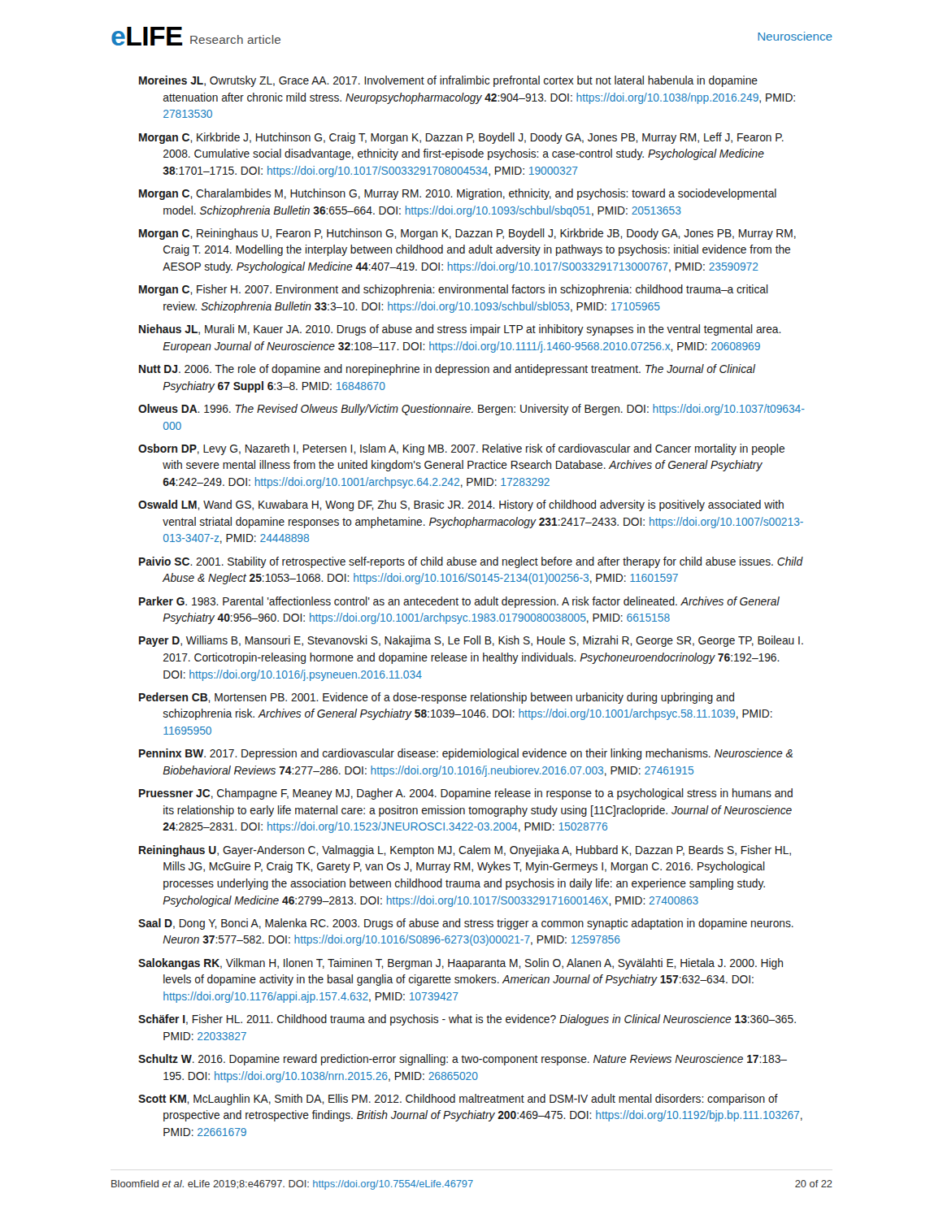eLIFE Research article
Neuroscience
Moreines JL, Owrutsky ZL, Grace AA. 2017. Involvement of infralimbic prefrontal cortex but not lateral habenula in dopamine attenuation after chronic mild stress. Neuropsychopharmacology 42:904–913. DOI: https://doi.org/10.1038/npp.2016.249, PMID: 27813530
Morgan C, Kirkbride J, Hutchinson G, Craig T, Morgan K, Dazzan P, Boydell J, Doody GA, Jones PB, Murray RM, Leff J, Fearon P. 2008. Cumulative social disadvantage, ethnicity and first-episode psychosis: a case-control study. Psychological Medicine 38:1701–1715. DOI: https://doi.org/10.1017/S0033291708004534, PMID: 19000327
Morgan C, Charalambides M, Hutchinson G, Murray RM. 2010. Migration, ethnicity, and psychosis: toward a sociodevelopmental model. Schizophrenia Bulletin 36:655–664. DOI: https://doi.org/10.1093/schbul/sbq051, PMID: 20513653
Morgan C, Reininghaus U, Fearon P, Hutchinson G, Morgan K, Dazzan P, Boydell J, Kirkbride JB, Doody GA, Jones PB, Murray RM, Craig T. 2014. Modelling the interplay between childhood and adult adversity in pathways to psychosis: initial evidence from the AESOP study. Psychological Medicine 44:407–419. DOI: https://doi.org/10.1017/S0033291713000767, PMID: 23590972
Morgan C, Fisher H. 2007. Environment and schizophrenia: environmental factors in schizophrenia: childhood trauma–a critical review. Schizophrenia Bulletin 33:3–10. DOI: https://doi.org/10.1093/schbul/sbl053, PMID: 17105965
Niehaus JL, Murali M, Kauer JA. 2010. Drugs of abuse and stress impair LTP at inhibitory synapses in the ventral tegmental area. European Journal of Neuroscience 32:108–117. DOI: https://doi.org/10.1111/j.1460-9568.2010.07256.x, PMID: 20608969
Nutt DJ. 2006. The role of dopamine and norepinephrine in depression and antidepressant treatment. The Journal of Clinical Psychiatry 67 Suppl 6:3–8. PMID: 16848670
Olweus DA. 1996. The Revised Olweus Bully/Victim Questionnaire. Bergen: University of Bergen. DOI: https://doi.org/10.1037/t09634-000
Osborn DP, Levy G, Nazareth I, Petersen I, Islam A, King MB. 2007. Relative risk of cardiovascular and Cancer mortality in people with severe mental illness from the united kingdom's General Practice Rsearch Database. Archives of General Psychiatry 64:242–249. DOI: https://doi.org/10.1001/archpsyc.64.2.242, PMID: 17283292
Oswald LM, Wand GS, Kuwabara H, Wong DF, Zhu S, Brasic JR. 2014. History of childhood adversity is positively associated with ventral striatal dopamine responses to amphetamine. Psychopharmacology 231:2417–2433. DOI: https://doi.org/10.1007/s00213-013-3407-z, PMID: 24448898
Paivio SC. 2001. Stability of retrospective self-reports of child abuse and neglect before and after therapy for child abuse issues. Child Abuse & Neglect 25:1053–1068. DOI: https://doi.org/10.1016/S0145-2134(01)00256-3, PMID: 11601597
Parker G. 1983. Parental 'affectionless control' as an antecedent to adult depression. A risk factor delineated. Archives of General Psychiatry 40:956–960. DOI: https://doi.org/10.1001/archpsyc.1983.01790080038005, PMID: 6615158
Payer D, Williams B, Mansouri E, Stevanovski S, Nakajima S, Le Foll B, Kish S, Houle S, Mizrahi R, George SR, George TP, Boileau I. 2017. Corticotropin-releasing hormone and dopamine release in healthy individuals. Psychoneuroendocrinology 76:192–196. DOI: https://doi.org/10.1016/j.psyneuen.2016.11.034
Pedersen CB, Mortensen PB. 2001. Evidence of a dose-response relationship between urbanicity during upbringing and schizophrenia risk. Archives of General Psychiatry 58:1039–1046. DOI: https://doi.org/10.1001/archpsyc.58.11.1039, PMID: 11695950
Penninx BW. 2017. Depression and cardiovascular disease: epidemiological evidence on their linking mechanisms. Neuroscience & Biobehavioral Reviews 74:277–286. DOI: https://doi.org/10.1016/j.neubiorev.2016.07.003, PMID: 27461915
Pruessner JC, Champagne F, Meaney MJ, Dagher A. 2004. Dopamine release in response to a psychological stress in humans and its relationship to early life maternal care: a positron emission tomography study using [11C]raclopride. Journal of Neuroscience 24:2825–2831. DOI: https://doi.org/10.1523/JNEUROSCI.3422-03.2004, PMID: 15028776
Reininghaus U, Gayer-Anderson C, Valmaggia L, Kempton MJ, Calem M, Onyejiaka A, Hubbard K, Dazzan P, Beards S, Fisher HL, Mills JG, McGuire P, Craig TK, Garety P, van Os J, Murray RM, Wykes T, Myin-Germeys I, Morgan C. 2016. Psychological processes underlying the association between childhood trauma and psychosis in daily life: an experience sampling study. Psychological Medicine 46:2799–2813. DOI: https://doi.org/10.1017/S003329171600146X, PMID: 27400863
Saal D, Dong Y, Bonci A, Malenka RC. 2003. Drugs of abuse and stress trigger a common synaptic adaptation in dopamine neurons. Neuron 37:577–582. DOI: https://doi.org/10.1016/S0896-6273(03)00021-7, PMID: 12597856
Salokangas RK, Vilkman H, Ilonen T, Taiminen T, Bergman J, Haaparanta M, Solin O, Alanen A, Syvälahti E, Hietala J. 2000. High levels of dopamine activity in the basal ganglia of cigarette smokers. American Journal of Psychiatry 157:632–634. DOI: https://doi.org/10.1176/appi.ajp.157.4.632, PMID: 10739427
Schäfer I, Fisher HL. 2011. Childhood trauma and psychosis - what is the evidence? Dialogues in Clinical Neuroscience 13:360–365. PMID: 22033827
Schultz W. 2016. Dopamine reward prediction-error signalling: a two-component response. Nature Reviews Neuroscience 17:183–195. DOI: https://doi.org/10.1038/nrn.2015.26, PMID: 26865020
Scott KM, McLaughlin KA, Smith DA, Ellis PM. 2012. Childhood maltreatment and DSM-IV adult mental disorders: comparison of prospective and retrospective findings. British Journal of Psychiatry 200:469–475. DOI: https://doi.org/10.1192/bjp.bp.111.103267, PMID: 22661679
Bloomfield et al. eLife 2019;8:e46797. DOI: https://doi.org/10.7554/eLife.46797
20 of 22